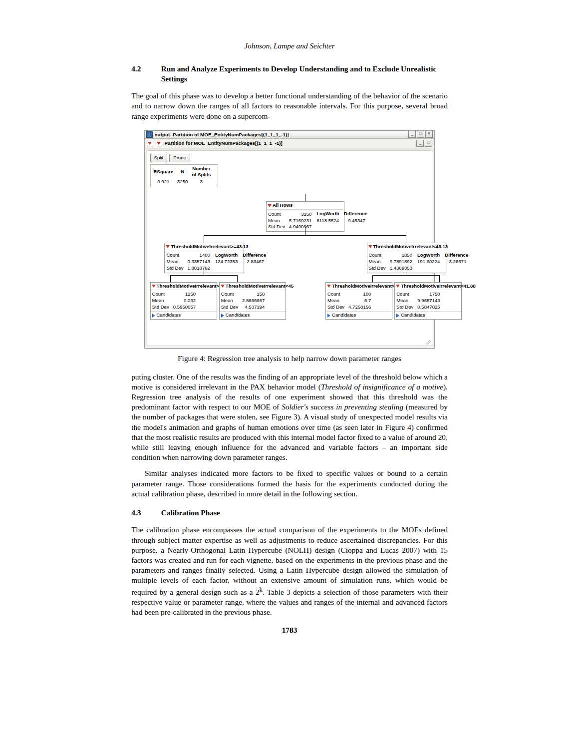Johnson, Lampe and Seichter
4.2 Run and Analyze Experiments to Develop Understanding and to Exclude Unrealistic Settings
The goal of this phase was to develop a better functional understanding of the behavior of the scenario and to narrow down the ranges of all factors to reasonable intervals. For this purpose, several broad range experiments were done on a supercom-
output- Partition of MOE_EntityNumPackages[(1_1_1_-1)]
_
□
✕
Partition for MOE_EntityNumPackages[(1_1_1_-1)] _ □
Split Prune
| RSquare | N | Number of Splits |
| --- | --- | --- |
| 0.921 | 3250 | 3 |
All Rows
| Count | 3250 | LogWorth | Difference |
| Mean | 5.7169231 | 8118.5524 | 9.45347 |
| Std Dev | 4.9490967 | | |
ThresholdMotiveIrrelevant>=43.13
| Count | 1400 | LogWorth | Difference |
| Mean | 0.3357143 | 124.72353 | 2.83467 |
| Std Dev | 1.8018762 | | |
ThresholdMotiveIrrelevant<43.13
| Count | 1850 | LogWorth | Difference |
| Mean | 9.7891892 | 191.60224 | 3.26571 |
| Std Dev | 1.4369353 | | |
ThresholdMotiveIrrelevant>=45
| Count | 1250 |
| Mean | 0.032 |
| Std Dev | 0.5650057 |
Candidates
ThresholdMotiveIrrelevant<45
| Count | 150 |
| Mean | 2.8666667 |
| Std Dev | 4.537194 |
Candidates
ThresholdMotiveIrrelevant>=41.88
| Count | 100 |
| Mean | 6.7 |
| Std Dev | 4.7258156 |
Candidates
ThresholdMotiveIrrelevant<41.88
| Count | 1750 |
| Mean | 9.9657143 |
| Std Dev | 0.5847025 |
Candidates
Figure 4: Regression tree analysis to help narrow down parameter ranges
puting cluster. One of the results was the finding of an appropriate level of the threshold below which a motive is considered irrelevant in the PAX behavior model (Threshold of insignificance of a motive). Regression tree analysis of the results of one experiment showed that this threshold was the predominant factor with respect to our MOE of Soldier's success in preventing stealing (measured by the number of packages that were stolen, see Figure 3). A visual study of unexpected model results via the model's animation and graphs of human emotions over time (as seen later in Figure 4) confirmed that the most realistic results are produced with this internal model factor fixed to a value of around 20, while still leaving enough influence for the advanced and variable factors – an important side condition when narrowing down parameter ranges.
Similar analyses indicated more factors to be fixed to specific values or bound to a certain parameter range. Those considerations formed the basis for the experiments conducted during the actual calibration phase, described in more detail in the following section.
4.3 Calibration Phase
The calibration phase encompasses the actual comparison of the experiments to the MOEs defined through subject matter expertise as well as adjustments to reduce ascertained discrepancies. For this purpose, a Nearly-Orthogonal Latin Hypercube (NOLH) design (Cioppa and Lucas 2007) with 15 factors was created and run for each vignette, based on the experiments in the previous phase and the parameters and ranges finally selected. Using a Latin Hypercube design allowed the simulation of multiple levels of each factor, without an extensive amount of simulation runs, which would be required by a general design such as a 2k. Table 3 depicts a selection of those parameters with their respective value or parameter range, where the values and ranges of the internal and advanced factors had been pre-calibrated in the previous phase.
1783